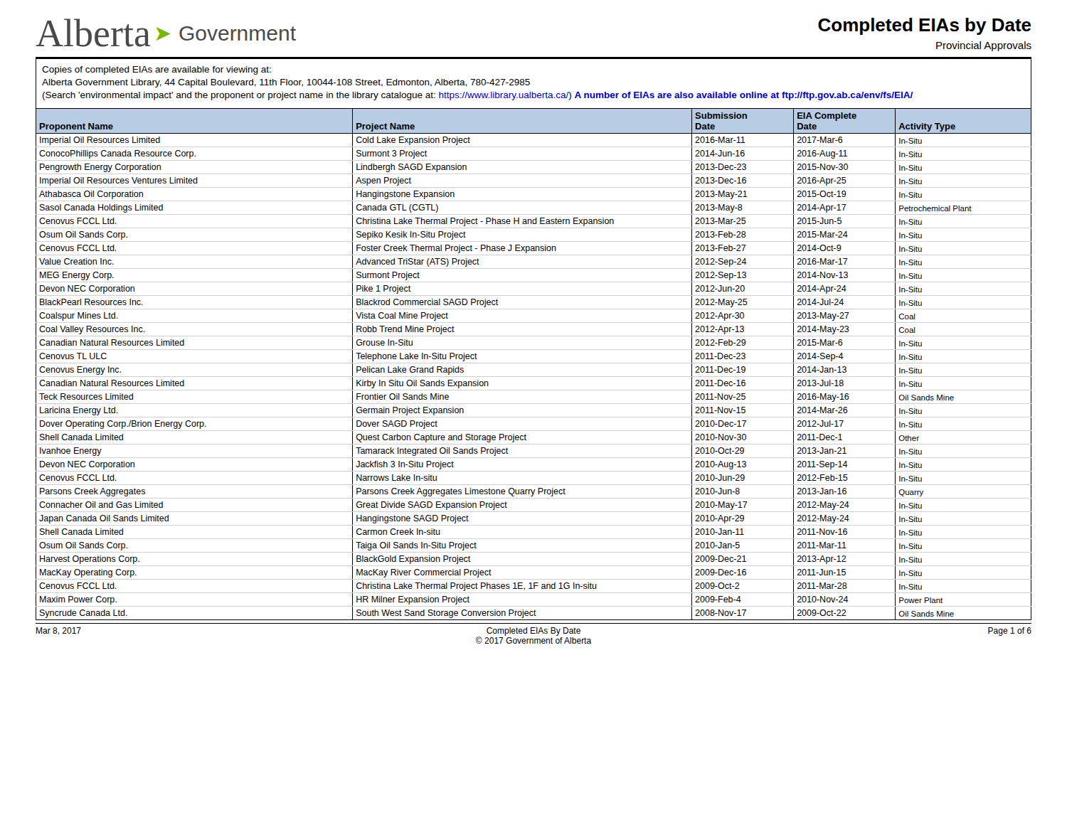Alberta➤ Government
Completed EIAs by Date
Provincial Approvals
Copies of completed EIAs are available for viewing at:
Alberta Government Library, 44 Capital Boulevard, 11th Floor, 10044-108 Street, Edmonton, Alberta, 780-427-2985
(Search 'environmental impact' and the proponent or project name in the library catalogue at: https://www.library.ualberta.ca/) A number of EIAs are also available online at ftp://ftp.gov.ab.ca/env/fs/EIA/
| Proponent Name | Project Name | Submission Date | EIA Complete Date | Activity Type |
| --- | --- | --- | --- | --- |
| Imperial Oil Resources Limited | Cold Lake Expansion Project | 2016-Mar-11 | 2017-Mar-6 | In-Situ |
| ConocoPhillips Canada Resource Corp. | Surmont 3 Project | 2014-Jun-16 | 2016-Aug-11 | In-Situ |
| Pengrowth Energy Corporation | Lindbergh SAGD Expansion | 2013-Dec-23 | 2015-Nov-30 | In-Situ |
| Imperial Oil Resources Ventures Limited | Aspen Project | 2013-Dec-16 | 2016-Apr-25 | In-Situ |
| Athabasca Oil Corporation | Hangingstone Expansion | 2013-May-21 | 2015-Oct-19 | In-Situ |
| Sasol Canada Holdings Limited | Canada GTL (CGTL) | 2013-May-8 | 2014-Apr-17 | Petrochemical Plant |
| Cenovus FCCL Ltd. | Christina Lake Thermal Project - Phase H and Eastern Expansion | 2013-Mar-25 | 2015-Jun-5 | In-Situ |
| Osum Oil Sands Corp. | Sepiko Kesik In-Situ Project | 2013-Feb-28 | 2015-Mar-24 | In-Situ |
| Cenovus FCCL Ltd. | Foster Creek Thermal Project - Phase J Expansion | 2013-Feb-27 | 2014-Oct-9 | In-Situ |
| Value Creation Inc. | Advanced TriStar (ATS) Project | 2012-Sep-24 | 2016-Mar-17 | In-Situ |
| MEG Energy Corp. | Surmont Project | 2012-Sep-13 | 2014-Nov-13 | In-Situ |
| Devon NEC Corporation | Pike 1 Project | 2012-Jun-20 | 2014-Apr-24 | In-Situ |
| BlackPearl Resources Inc. | Blackrod Commercial SAGD Project | 2012-May-25 | 2014-Jul-24 | In-Situ |
| Coalspur Mines Ltd. | Vista Coal Mine Project | 2012-Apr-30 | 2013-May-27 | Coal |
| Coal Valley Resources Inc. | Robb Trend Mine Project | 2012-Apr-13 | 2014-May-23 | Coal |
| Canadian Natural Resources Limited | Grouse In-Situ | 2012-Feb-29 | 2015-Mar-6 | In-Situ |
| Cenovus TL ULC | Telephone Lake In-Situ Project | 2011-Dec-23 | 2014-Sep-4 | In-Situ |
| Cenovus Energy Inc. | Pelican Lake Grand Rapids | 2011-Dec-19 | 2014-Jan-13 | In-Situ |
| Canadian Natural Resources Limited | Kirby In Situ Oil Sands Expansion | 2011-Dec-16 | 2013-Jul-18 | In-Situ |
| Teck Resources Limited | Frontier Oil Sands Mine | 2011-Nov-25 | 2016-May-16 | Oil Sands Mine |
| Laricina Energy Ltd. | Germain Project Expansion | 2011-Nov-15 | 2014-Mar-26 | In-Situ |
| Dover Operating Corp./Brion Energy Corp. | Dover SAGD Project | 2010-Dec-17 | 2012-Jul-17 | In-Situ |
| Shell Canada Limited | Quest Carbon Capture and Storage Project | 2010-Nov-30 | 2011-Dec-1 | Other |
| Ivanhoe Energy | Tamarack Integrated Oil Sands Project | 2010-Oct-29 | 2013-Jan-21 | In-Situ |
| Devon NEC Corporation | Jackfish 3 In-Situ Project | 2010-Aug-13 | 2011-Sep-14 | In-Situ |
| Cenovus FCCL Ltd. | Narrows Lake In-situ | 2010-Jun-29 | 2012-Feb-15 | In-Situ |
| Parsons Creek Aggregates | Parsons Creek Aggregates Limestone Quarry Project | 2010-Jun-8 | 2013-Jan-16 | Quarry |
| Connacher Oil and Gas Limited | Great Divide SAGD Expansion Project | 2010-May-17 | 2012-May-24 | In-Situ |
| Japan Canada Oil Sands Limited | Hangingstone SAGD Project | 2010-Apr-29 | 2012-May-24 | In-Situ |
| Shell Canada Limited | Carmon Creek In-situ | 2010-Jan-11 | 2011-Nov-16 | In-Situ |
| Osum Oil Sands Corp. | Taiga Oil Sands In-Situ Project | 2010-Jan-5 | 2011-Mar-11 | In-Situ |
| Harvest Operations Corp. | BlackGold Expansion Project | 2009-Dec-21 | 2013-Apr-12 | In-Situ |
| MacKay Operating Corp. | MacKay River Commercial Project | 2009-Dec-16 | 2011-Jun-15 | In-Situ |
| Cenovus FCCL Ltd. | Christina Lake Thermal Project Phases 1E, 1F and 1G In-situ | 2009-Oct-2 | 2011-Mar-28 | In-Situ |
| Maxim Power Corp. | HR Milner Expansion Project | 2009-Feb-4 | 2010-Nov-24 | Power Plant |
| Syncrude Canada Ltd. | South West Sand Storage Conversion Project | 2008-Nov-17 | 2009-Oct-22 | Oil Sands Mine |
Mar 8, 2017
Completed EIAs By Date
© 2017 Government of Alberta
Page 1 of 6